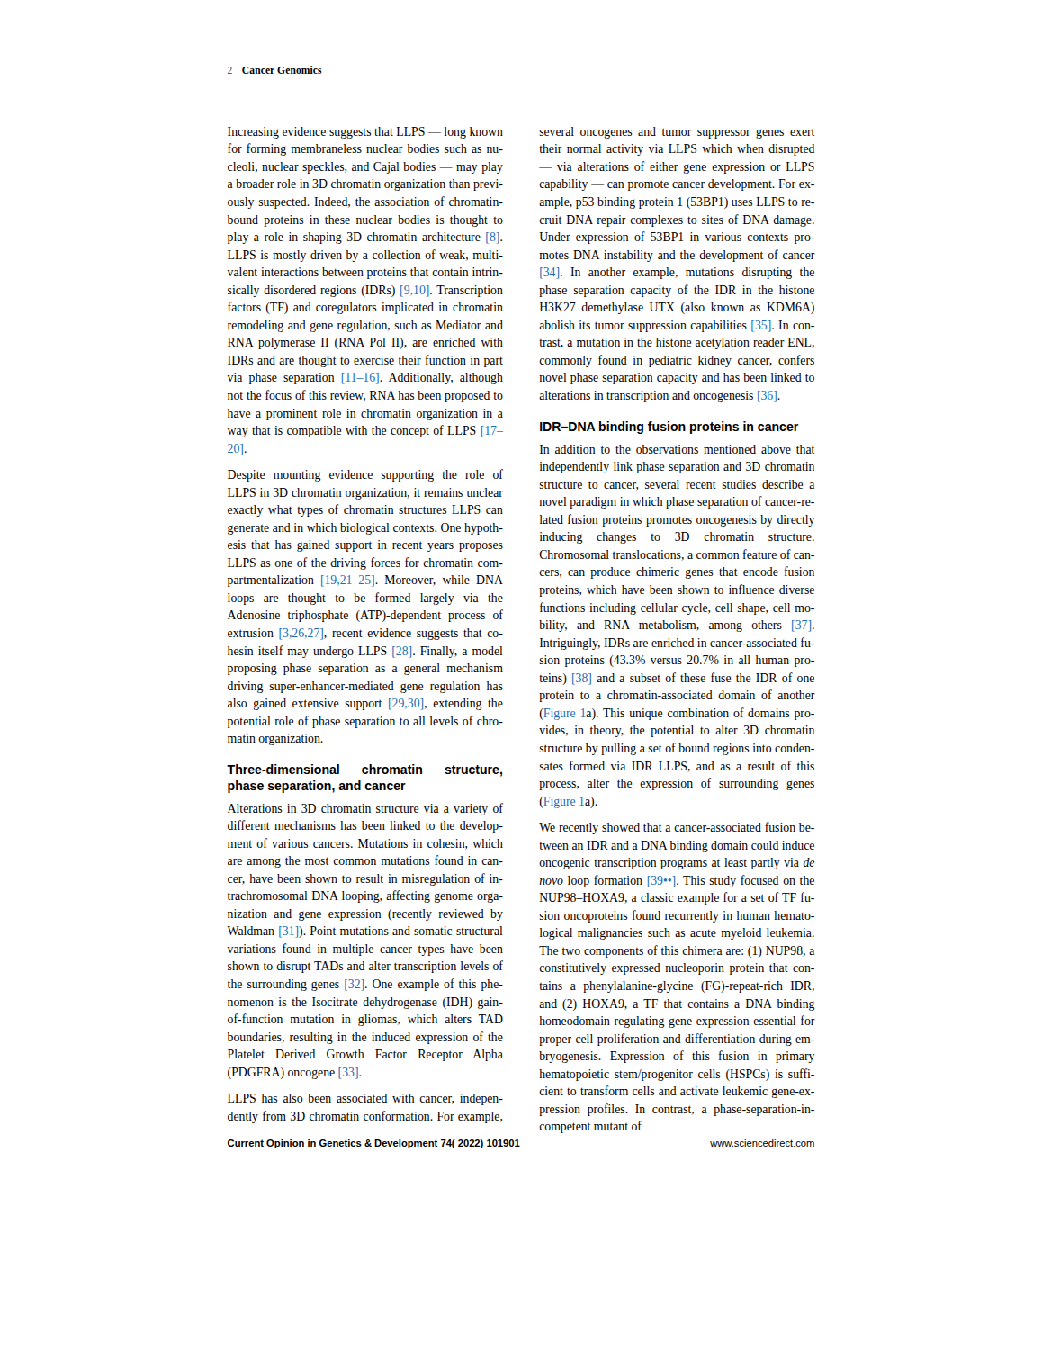2 Cancer Genomics
Increasing evidence suggests that LLPS — long known for forming membraneless nuclear bodies such as nucleoli, nuclear speckles, and Cajal bodies — may play a broader role in 3D chromatin organization than previously suspected. Indeed, the association of chromatin-bound proteins in these nuclear bodies is thought to play a role in shaping 3D chromatin architecture [8]. LLPS is mostly driven by a collection of weak, multivalent interactions between proteins that contain intrinsically disordered regions (IDRs) [9,10]. Transcription factors (TF) and coregulators implicated in chromatin remodeling and gene regulation, such as Mediator and RNA polymerase II (RNA Pol II), are enriched with IDRs and are thought to exercise their function in part via phase separation [11–16]. Additionally, although not the focus of this review, RNA has been proposed to have a prominent role in chromatin organization in a way that is compatible with the concept of LLPS [17–20].
Despite mounting evidence supporting the role of LLPS in 3D chromatin organization, it remains unclear exactly what types of chromatin structures LLPS can generate and in which biological contexts. One hypothesis that has gained support in recent years proposes LLPS as one of the driving forces for chromatin compartmentalization [19,21–25]. Moreover, while DNA loops are thought to be formed largely via the Adenosine triphosphate (ATP)-dependent process of extrusion [3,26,27], recent evidence suggests that cohesin itself may undergo LLPS [28]. Finally, a model proposing phase separation as a general mechanism driving super-enhancer-mediated gene regulation has also gained extensive support [29,30], extending the potential role of phase separation to all levels of chromatin organization.
Three-dimensional chromatin structure, phase separation, and cancer
Alterations in 3D chromatin structure via a variety of different mechanisms has been linked to the development of various cancers. Mutations in cohesin, which are among the most common mutations found in cancer, have been shown to result in misregulation of intrachromosomal DNA looping, affecting genome organization and gene expression (recently reviewed by Waldman [31]). Point mutations and somatic structural variations found in multiple cancer types have been shown to disrupt TADs and alter transcription levels of the surrounding genes [32]. One example of this phenomenon is the Isocitrate dehydrogenase (IDH) gain-of-function mutation in gliomas, which alters TAD boundaries, resulting in the induced expression of the Platelet Derived Growth Factor Receptor Alpha (PDGFRA) oncogene [33].
LLPS has also been associated with cancer, independently from 3D chromatin conformation. For example, several oncogenes and tumor suppressor genes exert their normal activity via LLPS which when disrupted — via alterations of either gene expression or LLPS capability — can promote cancer development. For example, p53 binding protein 1 (53BP1) uses LLPS to recruit DNA repair complexes to sites of DNA damage. Under expression of 53BP1 in various contexts promotes DNA instability and the development of cancer [34]. In another example, mutations disrupting the phase separation capacity of the IDR in the histone H3K27 demethylase UTX (also known as KDM6A) abolish its tumor suppression capabilities [35]. In contrast, a mutation in the histone acetylation reader ENL, commonly found in pediatric kidney cancer, confers novel phase separation capacity and has been linked to alterations in transcription and oncogenesis [36].
IDR–DNA binding fusion proteins in cancer
In addition to the observations mentioned above that independently link phase separation and 3D chromatin structure to cancer, several recent studies describe a novel paradigm in which phase separation of cancer-related fusion proteins promotes oncogenesis by directly inducing changes to 3D chromatin structure. Chromosomal translocations, a common feature of cancers, can produce chimeric genes that encode fusion proteins, which have been shown to influence diverse functions including cellular cycle, cell shape, cell mobility, and RNA metabolism, among others [37]. Intriguingly, IDRs are enriched in cancer-associated fusion proteins (43.3% versus 20.7% in all human proteins) [38] and a subset of these fuse the IDR of one protein to a chromatin-associated domain of another (Figure 1a). This unique combination of domains provides, in theory, the potential to alter 3D chromatin structure by pulling a set of bound regions into condensates formed via IDR LLPS, and as a result of this process, alter the expression of surrounding genes (Figure 1a).
We recently showed that a cancer-associated fusion between an IDR and a DNA binding domain could induce oncogenic transcription programs at least partly via de novo loop formation [39••]. This study focused on the NUP98–HOXA9, a classic example for a set of TF fusion oncoproteins found recurrently in human hematological malignancies such as acute myeloid leukemia. The two components of this chimera are: (1) NUP98, a constitutively expressed nucleoporin protein that contains a phenylalanine-glycine (FG)-repeat-rich IDR, and (2) HOXA9, a TF that contains a DNA binding homeodomain regulating gene expression essential for proper cell proliferation and differentiation during embryogenesis. Expression of this fusion in primary hematopoietic stem/progenitor cells (HSPCs) is sufficient to transform cells and activate leukemic gene-expression profiles. In contrast, a phase-separation-incompetent mutant of
Current Opinion in Genetics & Development 74( 2022) 101901
www.sciencedirect.com